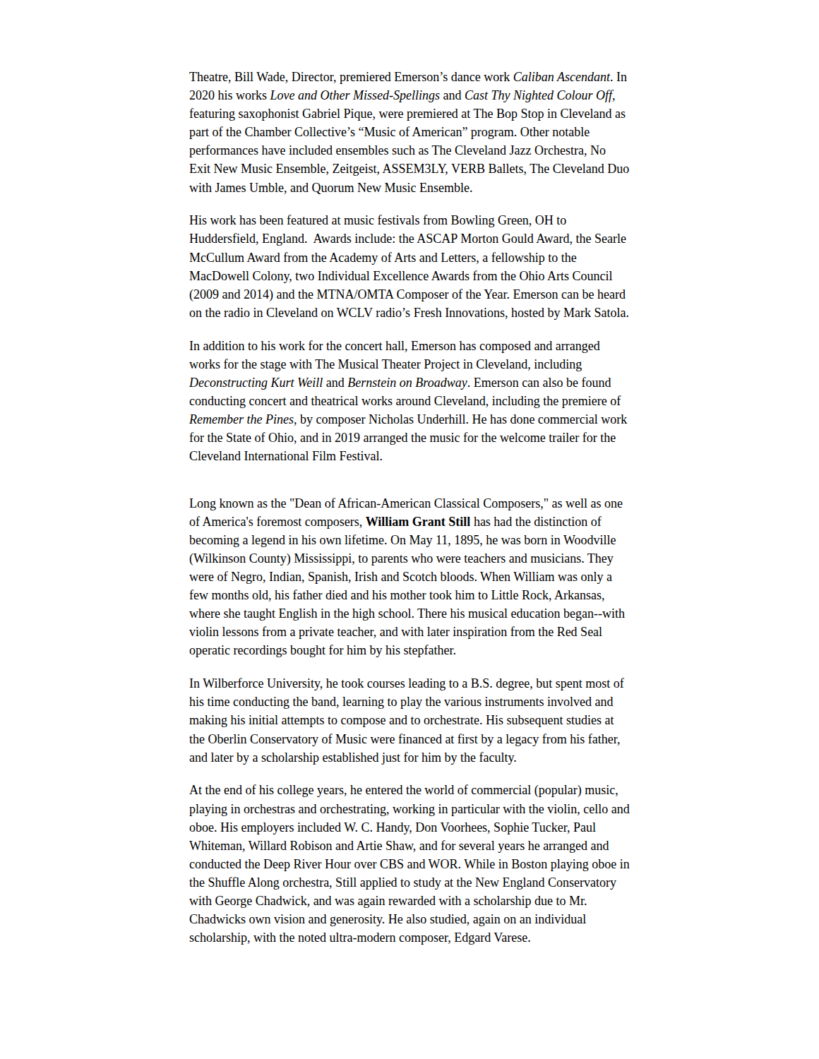Theatre, Bill Wade, Director, premiered Emerson’s dance work Caliban Ascendant. In 2020 his works Love and Other Missed-Spellings and Cast Thy Nighted Colour Off, featuring saxophonist Gabriel Pique, were premiered at The Bop Stop in Cleveland as part of the Chamber Collective’s “Music of American” program. Other notable performances have included ensembles such as The Cleveland Jazz Orchestra, No Exit New Music Ensemble, Zeitgeist, ASSEM3LY, VERB Ballets, The Cleveland Duo with James Umble, and Quorum New Music Ensemble.
His work has been featured at music festivals from Bowling Green, OH to Huddersfield, England. Awards include: the ASCAP Morton Gould Award, the Searle McCullum Award from the Academy of Arts and Letters, a fellowship to the MacDowell Colony, two Individual Excellence Awards from the Ohio Arts Council (2009 and 2014) and the MTNA/OMTA Composer of the Year. Emerson can be heard on the radio in Cleveland on WCLV radio’s Fresh Innovations, hosted by Mark Satola.
In addition to his work for the concert hall, Emerson has composed and arranged works for the stage with The Musical Theater Project in Cleveland, including Deconstructing Kurt Weill and Bernstein on Broadway. Emerson can also be found conducting concert and theatrical works around Cleveland, including the premiere of Remember the Pines, by composer Nicholas Underhill. He has done commercial work for the State of Ohio, and in 2019 arranged the music for the welcome trailer for the Cleveland International Film Festival.
Long known as the "Dean of African-American Classical Composers," as well as one of America's foremost composers, William Grant Still has had the distinction of becoming a legend in his own lifetime. On May 11, 1895, he was born in Woodville (Wilkinson County) Mississippi, to parents who were teachers and musicians. They were of Negro, Indian, Spanish, Irish and Scotch bloods. When William was only a few months old, his father died and his mother took him to Little Rock, Arkansas, where she taught English in the high school. There his musical education began--with violin lessons from a private teacher, and with later inspiration from the Red Seal operatic recordings bought for him by his stepfather.
In Wilberforce University, he took courses leading to a B.S. degree, but spent most of his time conducting the band, learning to play the various instruments involved and making his initial attempts to compose and to orchestrate. His subsequent studies at the Oberlin Conservatory of Music were financed at first by a legacy from his father, and later by a scholarship established just for him by the faculty.
At the end of his college years, he entered the world of commercial (popular) music, playing in orchestras and orchestrating, working in particular with the violin, cello and oboe. His employers included W. C. Handy, Don Voorhees, Sophie Tucker, Paul Whiteman, Willard Robison and Artie Shaw, and for several years he arranged and conducted the Deep River Hour over CBS and WOR. While in Boston playing oboe in the Shuffle Along orchestra, Still applied to study at the New England Conservatory with George Chadwick, and was again rewarded with a scholarship due to Mr. Chadwicks own vision and generosity. He also studied, again on an individual scholarship, with the noted ultra-modern composer, Edgard Varese.